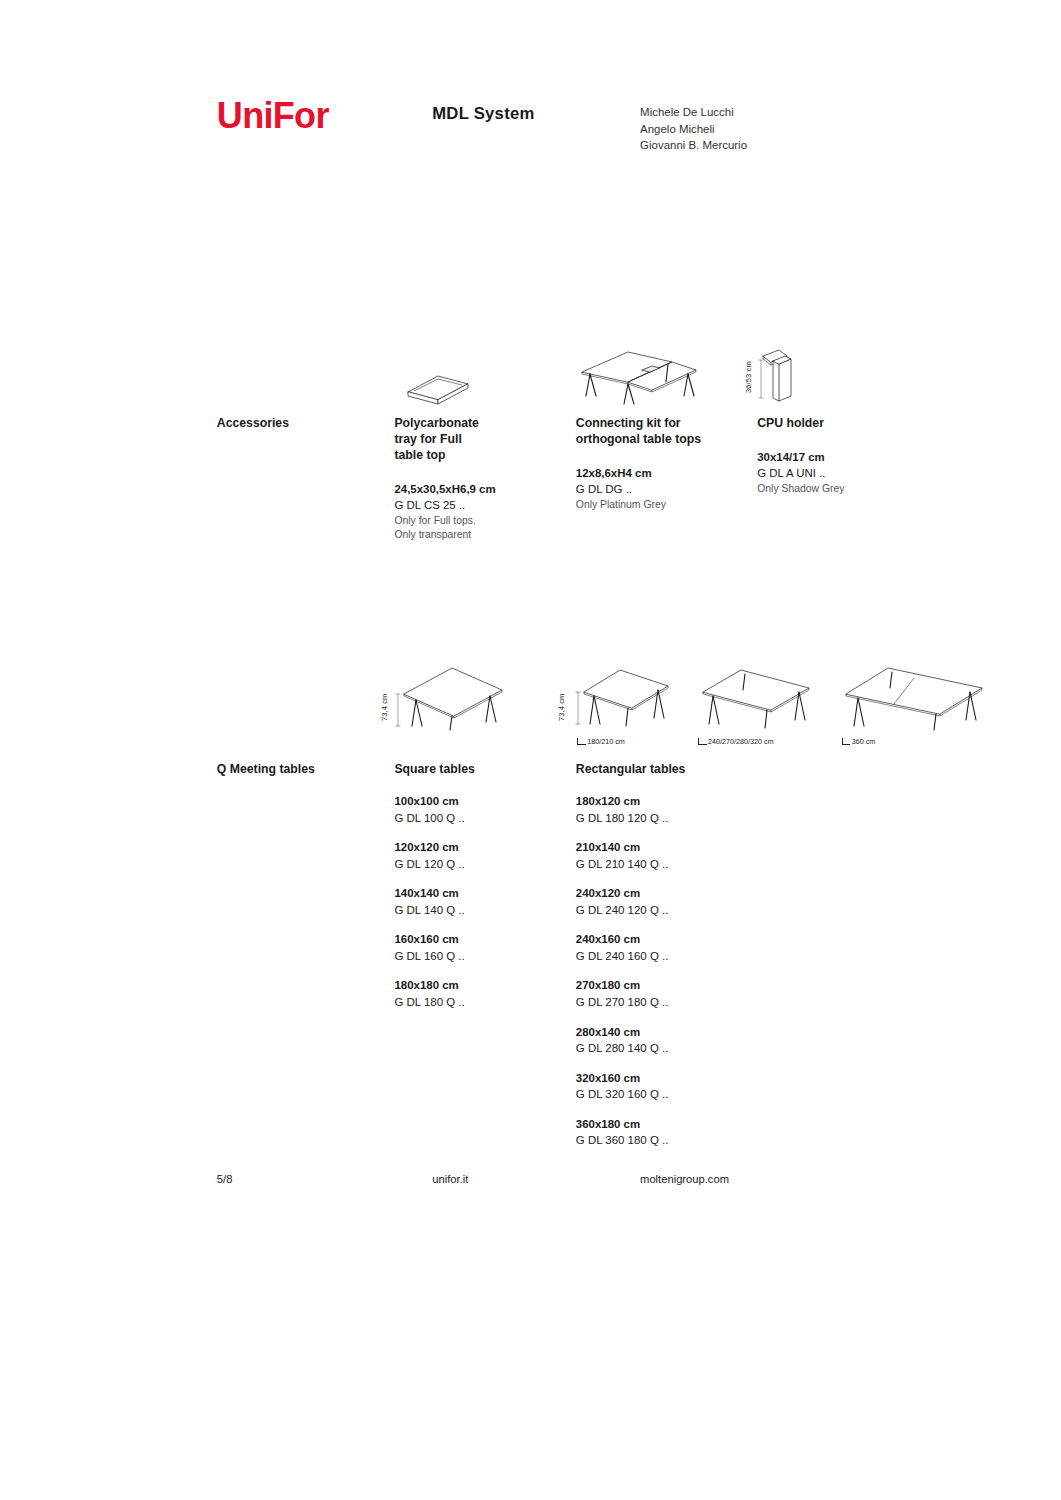UniFor
MDL System
Michele De Lucchi
Angelo Micheli
Giovanni B. Mercurio
Accessories
36/53 cm
Polycarbonate
tray for Full
table top
24,5x30,5xH6,9 cm
G DL CS 25 ..
Only for Full tops.
Only transparent
Connecting kit for
orthogonal table tops
12x8,6xH4 cm
G DL DG ..
Only Platinum Grey
CPU holder
30x14/17 cm
G DL A UNI ..
Only Shadow Grey
Q Meeting tables
73,4 cm
73,4 cm
180/210 cm
240/270/280/320 cm
360 cm
Square tables
100x100 cm
G DL 100 Q ..
120x120 cm
G DL 120 Q ..
140x140 cm
G DL 140 Q ..
160x160 cm
G DL 160 Q ..
180x180 cm
G DL 180 Q ..
Rectangular tables
180x120 cm
G DL 180 120 Q ..
210x140 cm
G DL 210 140 Q ..
240x120 cm
G DL 240 120 Q ..
240x160 cm
G DL 240 160 Q ..
270x180 cm
G DL 270 180 Q ..
280x140 cm
G DL 280 140 Q ..
320x160 cm
G DL 320 160 Q ..
360x180 cm
G DL 360 180 Q ..
5/8
unifor.it
moltenigroup.com